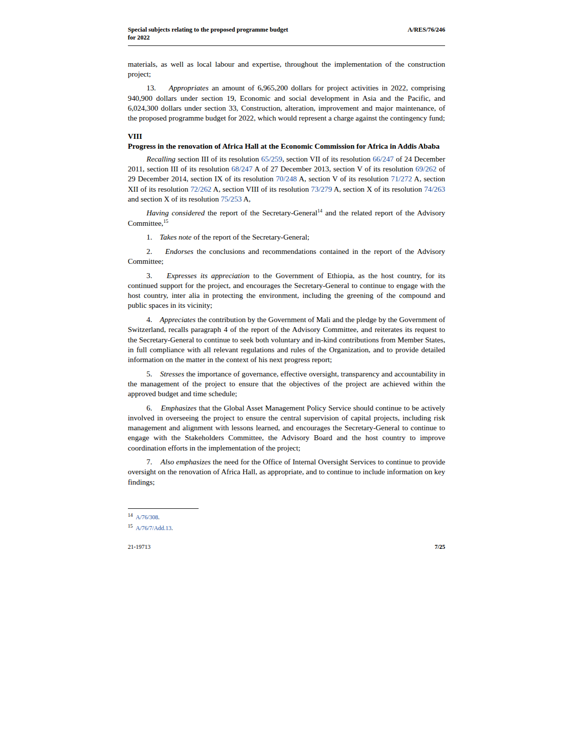Special subjects relating to the proposed programme budget
for 2022
A/RES/76/246
materials, as well as local labour and expertise, throughout the implementation of the construction project;
13. Appropriates an amount of 6,965,200 dollars for project activities in 2022, comprising 940,900 dollars under section 19, Economic and social development in Asia and the Pacific, and 6,024,300 dollars under section 33, Construction, alteration, improvement and major maintenance, of the proposed programme budget for 2022, which would represent a charge against the contingency fund;
VIII Progress in the renovation of Africa Hall at the Economic Commission for Africa in Addis Ababa
Recalling section III of its resolution 65/259, section VII of its resolution 66/247 of 24 December 2011, section III of its resolution 68/247 A of 27 December 2013, section V of its resolution 69/262 of 29 December 2014, section IX of its resolution 70/248 A, section V of its resolution 71/272 A, section XII of its resolution 72/262 A, section VIII of its resolution 73/279 A, section X of its resolution 74/263 and section X of its resolution 75/253 A,
Having considered the report of the Secretary-General14 and the related report of the Advisory Committee,15
1. Takes note of the report of the Secretary-General;
2. Endorses the conclusions and recommendations contained in the report of the Advisory Committee;
3. Expresses its appreciation to the Government of Ethiopia, as the host country, for its continued support for the project, and encourages the Secretary-General to continue to engage with the host country, inter alia in protecting the environment, including the greening of the compound and public spaces in its vicinity;
4. Appreciates the contribution by the Government of Mali and the pledge by the Government of Switzerland, recalls paragraph 4 of the report of the Advisory Committee, and reiterates its request to the Secretary-General to continue to seek both voluntary and in-kind contributions from Member States, in full compliance with all relevant regulations and rules of the Organization, and to provide detailed information on the matter in the context of his next progress report;
5. Stresses the importance of governance, effective oversight, transparency and accountability in the management of the project to ensure that the objectives of the project are achieved within the approved budget and time schedule;
6. Emphasizes that the Global Asset Management Policy Service should continue to be actively involved in overseeing the project to ensure the central supervision of capital projects, including risk management and alignment with lessons learned, and encourages the Secretary-General to continue to engage with the Stakeholders Committee, the Advisory Board and the host country to improve coordination efforts in the implementation of the project;
7. Also emphasizes the need for the Office of Internal Oversight Services to continue to provide oversight on the renovation of Africa Hall, as appropriate, and to continue to include information on key findings;
14 A/76/308.
15 A/76/7/Add.13.
21-19713
7/25